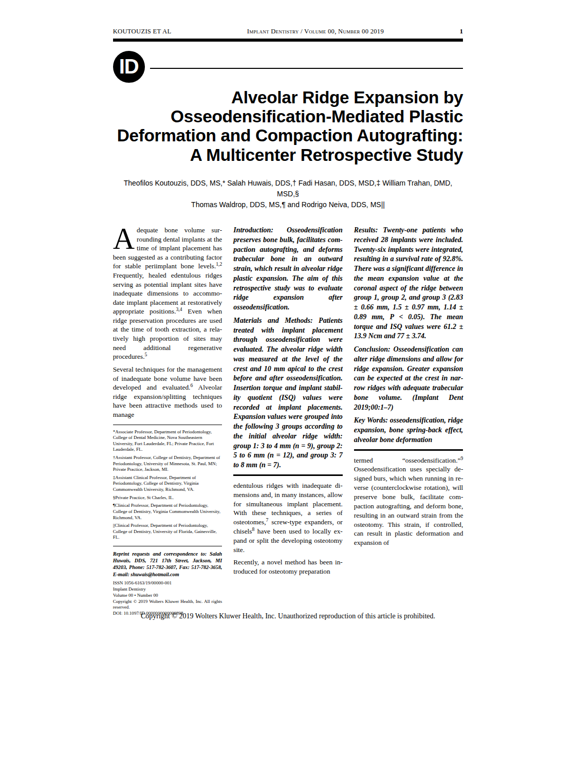Koutouzis et al Implant Dentistry / Volume 00, Number 00 2019 1
ID
Alveolar Ridge Expansion by Osseodensification-Mediated Plastic Deformation and Compaction Autografting: A Multicenter Retrospective Study
Theofilos Koutouzis, DDS, MS,* Salah Huwais, DDS,† Fadi Hasan, DDS, MSD,‡ William Trahan, DMD, MSD,§
Thomas Waldrop, DDS, MS,¶ and Rodrigo Neiva, DDS, MS||
Adequate bone volume surrounding dental implants at the time of implant placement has been suggested as a contributing factor for stable periimplant bone levels.1,2 Frequently, healed edentulous ridges serving as potential implant sites have inadequate dimensions to accommodate implant placement at restoratively appropriate positions.3,4 Even when ridge preservation procedures are used at the time of tooth extraction, a relatively high proportion of sites may need additional regenerative procedures.5
Several techniques for the management of inadequate bone volume have been developed and evaluated.6 Alveolar ridge expansion/splitting techniques have been attractive methods used to manage
*Associate Professor, Department of Periodontology, College of Dental Medicine, Nova Southeastern University, Fort Lauderdale, FL; Private Practice, Fort Lauderdale, FL.
†Assistant Professor, College of Dentistry, Department of Periodontology, University of Minnesota, St. Paul, MN; Private Practice, Jackson, MI.
‡Assistant Clinical Professor, Department of Periodontology, College of Dentistry, Virginia Commonwealth University, Richmond, VA.
§Private Practice, St Charles, IL.
¶Clinical Professor, Department of Periodontology, College of Dentistry, Virginia Commonwealth University, Richmond, VA.
||Clinical Professor, Department of Periodontology, College of Dentistry, University of Florida, Gainesville, FL.
Reprint requests and correspondence to: Salah Huwais, DDS, 721 17th Street, Jackson, MI 49203, Phone: 517-782-3607, Fax: 517-782-3658, E-mail: shuwais@hotmail.com
ISSN 1056-6163/19/00000-001
Implant Dentistry
Volume 00 • Number 00
Copyright © 2019 Wolters Kluwer Health, Inc. All rights reserved.
DOI: 10.1097/ID.0000000000000898
Introduction: Osseodensification preserves bone bulk, facilitates compaction autografting, and deforms trabecular bone in an outward strain, which result in alveolar ridge plastic expansion. The aim of this retrospective study was to evaluate ridge expansion after osseodensification.
Materials and Methods: Patients treated with implant placement through osseodensification were evaluated. The alveolar ridge width was measured at the level of the crest and 10 mm apical to the crest before and after osseodensification. Insertion torque and implant stability quotient (ISQ) values were recorded at implant placements. Expansion values were grouped into the following 3 groups according to the initial alveolar ridge width: group 1: 3 to 4 mm (n = 9), group 2: 5 to 6 mm (n = 12), and group 3: 7 to 8 mm (n = 7).
edentulous ridges with inadequate dimensions and, in many instances, allow for simultaneous implant placement. With these techniques, a series of osteotomes,7 screw-type expanders, or chisels8 have been used to locally expand or split the developing osteotomy site.
Recently, a novel method has been introduced for osteotomy preparation
Results: Twenty-one patients who received 28 implants were included. Twenty-six implants were integrated, resulting in a survival rate of 92.8%. There was a significant difference in the mean expansion value at the coronal aspect of the ridge between group 1, group 2, and group 3 (2.83 ± 0.66 mm, 1.5 ± 0.97 mm, 1.14 ± 0.89 mm, P < 0.05). The mean torque and ISQ values were 61.2 ± 13.9 Ncm and 77 ± 3.74.
Conclusion: Osseodensification can alter ridge dimensions and allow for ridge expansion. Greater expansion can be expected at the crest in narrow ridges with adequate trabecular bone volume. (Implant Dent 2019;00:1–7)
Key Words: osseodensification, ridge expansion, bone spring-back effect, alveolar bone deformation
termed “osseodensification.”9 Osseodensification uses specially designed burs, which when running in reverse (counterclockwise rotation), will preserve bone bulk, facilitate compaction autografting, and deform bone, resulting in an outward strain from the osteotomy. This strain, if controlled, can result in plastic deformation and expansion of
Copyright © 2019 Wolters Kluwer Health, Inc. Unauthorized reproduction of this article is prohibited.